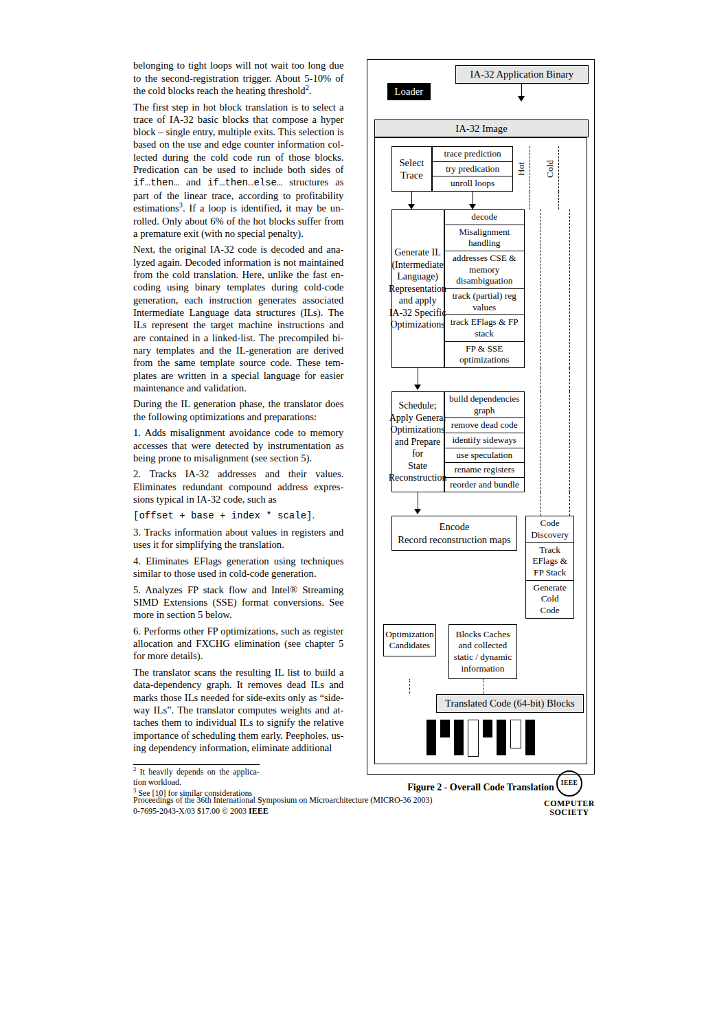belonging to tight loops will not wait too long due to the second-registration trigger. About 5-10% of the cold blocks reach the heating threshold2.
The first step in hot block translation is to select a trace of IA-32 basic blocks that compose a hyper block – single entry, multiple exits. This selection is based on the use and edge counter information collected during the cold code run of those blocks. Predication can be used to include both sides of if…then… and if…then…else… structures as part of the linear trace, according to profitability estimations3. If a loop is identified, it may be unrolled. Only about 6% of the hot blocks suffer from a premature exit (with no special penalty).
Next, the original IA-32 code is decoded and analyzed again. Decoded information is not maintained from the cold translation. Here, unlike the fast encoding using binary templates during cold-code generation, each instruction generates associated Intermediate Language data structures (ILs). The ILs represent the target machine instructions and are contained in a linked-list. The precompiled binary templates and the IL-generation are derived from the same template source code. These templates are written in a special language for easier maintenance and validation.
During the IL generation phase, the translator does the following optimizations and preparations:
1. Adds misalignment avoidance code to memory accesses that were detected by instrumentation as being prone to misalignment (see section 5).
2. Tracks IA-32 addresses and their values. Eliminates redundant compound address expressions typical in IA-32 code, such as
[offset + base + index * scale].
3. Tracks information about values in registers and uses it for simplifying the translation.
4. Eliminates EFlags generation using techniques similar to those used in cold-code generation.
5. Analyzes FP stack flow and Intel® Streaming SIMD Extensions (SSE) format conversions. See more in section 5 below.
6. Performs other FP optimizations, such as register allocation and FXCHG elimination (see chapter 5 for more details).
The translator scans the resulting IL list to build a data-dependency graph. It removes dead ILs and marks those ILs needed for side-exits only as “sideway ILs”. The translator computes weights and attaches them to individual ILs to signify the relative importance of scheduling them early. Peepholes, using dependency information, eliminate additional
2 It heavily depends on the application workload.
3 See [10] for similar considerations
IA-32 Application Binary
Loader
IA-32 Image
Select
Trace
trace prediction
try predication
unroll loops
Hot
Cold
Generate IL
(Intermediate
Language)
Representation
and apply
IA-32 Specific
Optimizations
decode
Misalignment handling
addresses CSE &
memory disambiguation
track (partial) reg values
track EFlags & FP stack
FP & SSE optimizations
Schedule;
Apply General
Optimizations
and Prepare for
State
Reconstruction
build dependencies graph
remove dead code
identify sideways
use speculation
rename registers
reorder and bundle
Encode
Record reconstruction maps
Code
Discovery
Track
EFlags &
FP Stack
Generate
Cold Code
Optimization
Candidates
Blocks Caches
and collected
static / dynamic
information
Translated Code (64-bit) Blocks
Figure 2 - Overall Code Translation
Proceedings of the 36th International Symposium on Microarchitecture (MICRO-36 2003)
0-7695-2043-X/03 $17.00 © 2003 IEEE
COMPUTER
SOCIETY